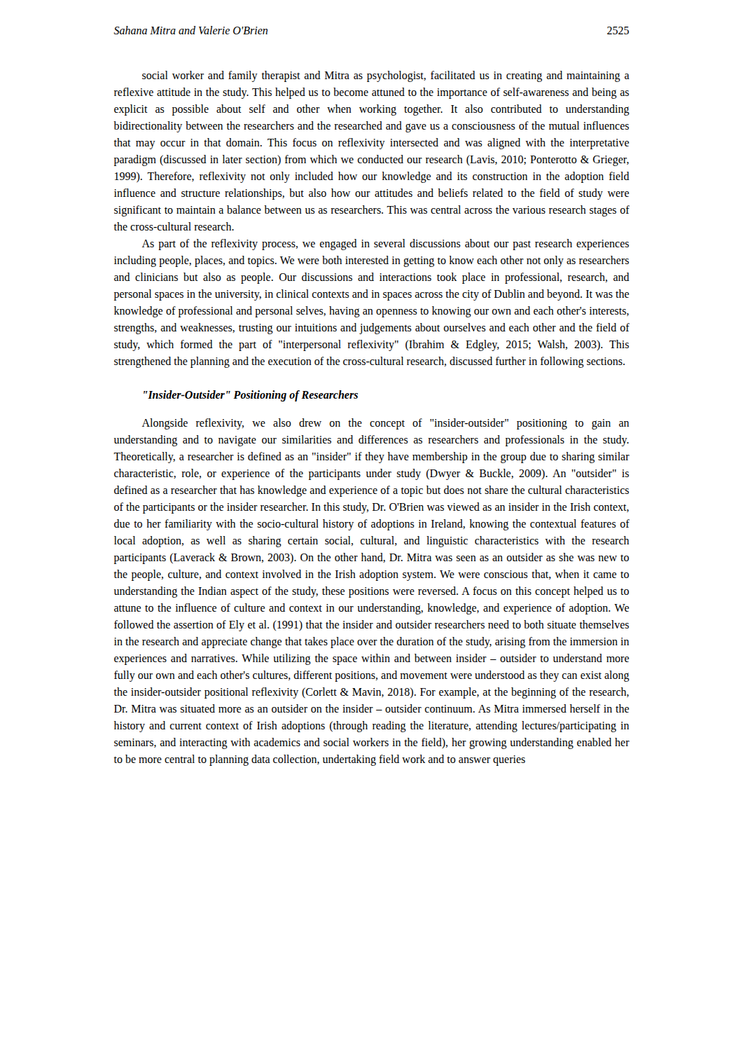Sahana Mitra and Valerie O'Brien 2525
social worker and family therapist and Mitra as psychologist, facilitated us in creating and maintaining a reflexive attitude in the study. This helped us to become attuned to the importance of self-awareness and being as explicit as possible about self and other when working together. It also contributed to understanding bidirectionality between the researchers and the researched and gave us a consciousness of the mutual influences that may occur in that domain. This focus on reflexivity intersected and was aligned with the interpretative paradigm (discussed in later section) from which we conducted our research (Lavis, 2010; Ponterotto & Grieger, 1999). Therefore, reflexivity not only included how our knowledge and its construction in the adoption field influence and structure relationships, but also how our attitudes and beliefs related to the field of study were significant to maintain a balance between us as researchers. This was central across the various research stages of the cross-cultural research.
As part of the reflexivity process, we engaged in several discussions about our past research experiences including people, places, and topics. We were both interested in getting to know each other not only as researchers and clinicians but also as people. Our discussions and interactions took place in professional, research, and personal spaces in the university, in clinical contexts and in spaces across the city of Dublin and beyond. It was the knowledge of professional and personal selves, having an openness to knowing our own and each other's interests, strengths, and weaknesses, trusting our intuitions and judgements about ourselves and each other and the field of study, which formed the part of "interpersonal reflexivity" (Ibrahim & Edgley, 2015; Walsh, 2003). This strengthened the planning and the execution of the cross-cultural research, discussed further in following sections.
"Insider-Outsider" Positioning of Researchers
Alongside reflexivity, we also drew on the concept of "insider-outsider" positioning to gain an understanding and to navigate our similarities and differences as researchers and professionals in the study. Theoretically, a researcher is defined as an "insider" if they have membership in the group due to sharing similar characteristic, role, or experience of the participants under study (Dwyer & Buckle, 2009). An "outsider" is defined as a researcher that has knowledge and experience of a topic but does not share the cultural characteristics of the participants or the insider researcher. In this study, Dr. O'Brien was viewed as an insider in the Irish context, due to her familiarity with the socio-cultural history of adoptions in Ireland, knowing the contextual features of local adoption, as well as sharing certain social, cultural, and linguistic characteristics with the research participants (Laverack & Brown, 2003). On the other hand, Dr. Mitra was seen as an outsider as she was new to the people, culture, and context involved in the Irish adoption system. We were conscious that, when it came to understanding the Indian aspect of the study, these positions were reversed. A focus on this concept helped us to attune to the influence of culture and context in our understanding, knowledge, and experience of adoption. We followed the assertion of Ely et al. (1991) that the insider and outsider researchers need to both situate themselves in the research and appreciate change that takes place over the duration of the study, arising from the immersion in experiences and narratives. While utilizing the space within and between insider – outsider to understand more fully our own and each other's cultures, different positions, and movement were understood as they can exist along the insider-outsider positional reflexivity (Corlett & Mavin, 2018). For example, at the beginning of the research, Dr. Mitra was situated more as an outsider on the insider – outsider continuum. As Mitra immersed herself in the history and current context of Irish adoptions (through reading the literature, attending lectures/participating in seminars, and interacting with academics and social workers in the field), her growing understanding enabled her to be more central to planning data collection, undertaking field work and to answer queries